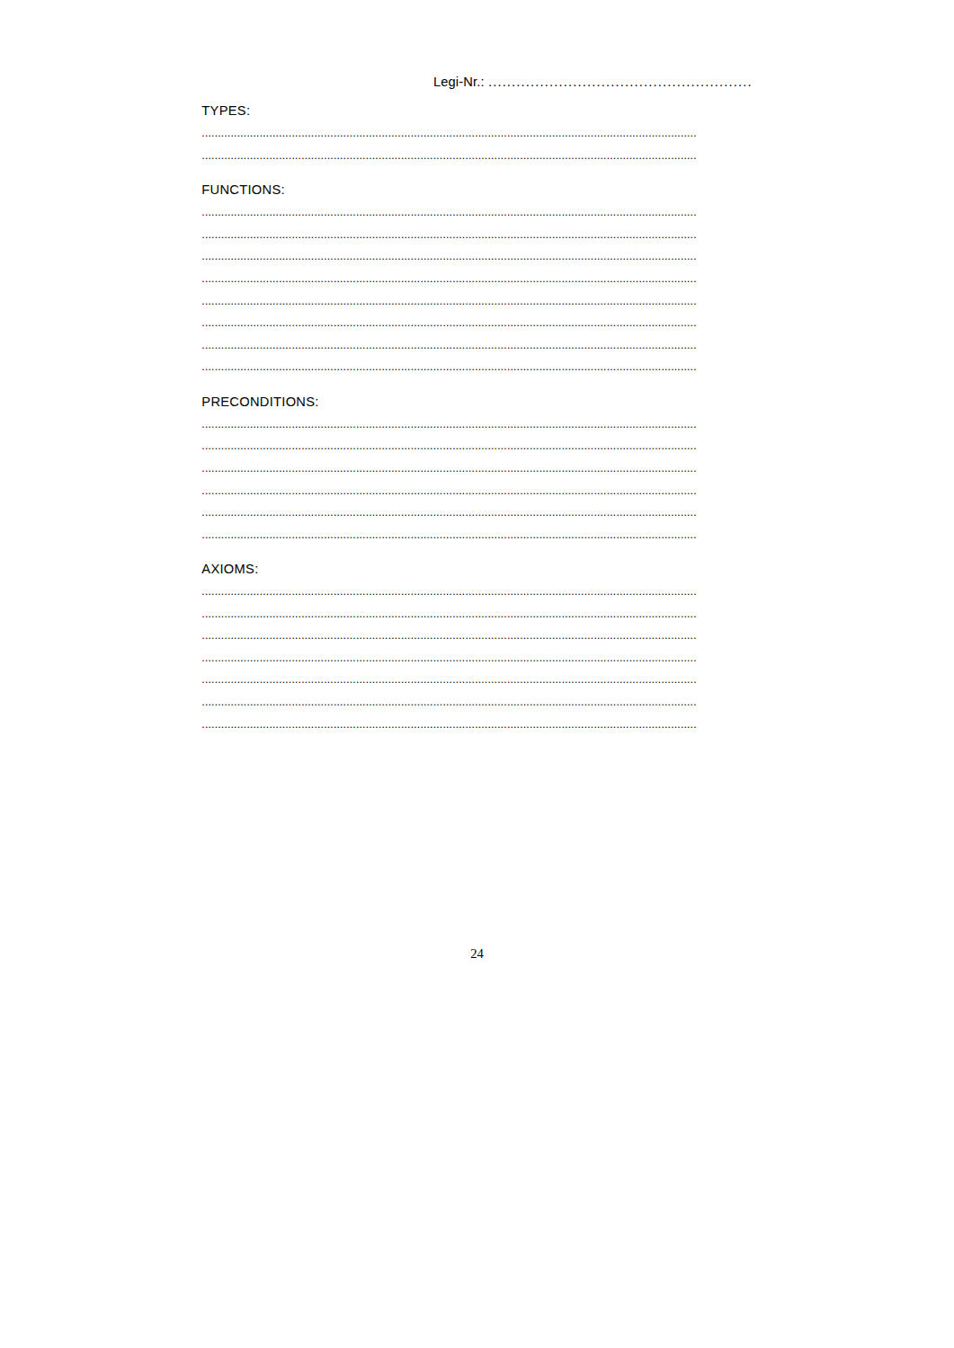Legi-Nr.: ........................................................
TYPES:
..........................................................................................................................................................
..........................................................................................................................................................
FUNCTIONS:
..........................................................................................................................................................
..........................................................................................................................................................
..........................................................................................................................................................
..........................................................................................................................................................
..........................................................................................................................................................
..........................................................................................................................................................
..........................................................................................................................................................
..........................................................................................................................................................
PRECONDITIONS:
..........................................................................................................................................................
..........................................................................................................................................................
..........................................................................................................................................................
..........................................................................................................................................................
..........................................................................................................................................................
..........................................................................................................................................................
AXIOMS:
..........................................................................................................................................................
..........................................................................................................................................................
..........................................................................................................................................................
..........................................................................................................................................................
..........................................................................................................................................................
..........................................................................................................................................................
..........................................................................................................................................................
24